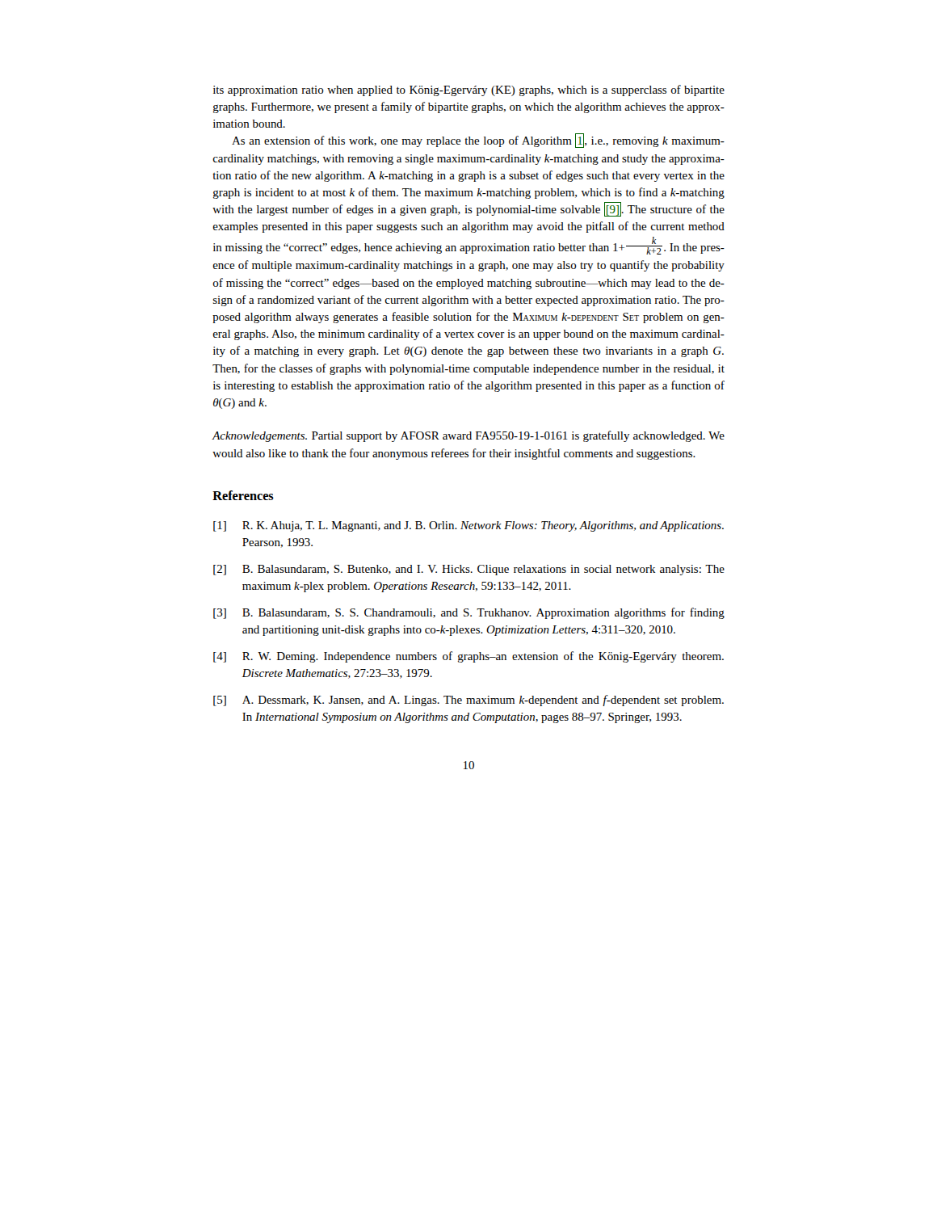its approximation ratio when applied to König-Egerváry (KE) graphs, which is a supperclass of bipartite graphs. Furthermore, we present a family of bipartite graphs, on which the algorithm achieves the approximation bound.
As an extension of this work, one may replace the loop of Algorithm 1, i.e., removing k maximum-cardinality matchings, with removing a single maximum-cardinality k-matching and study the approximation ratio of the new algorithm. A k-matching in a graph is a subset of edges such that every vertex in the graph is incident to at most k of them. The maximum k-matching problem, which is to find a k-matching with the largest number of edges in a given graph, is polynomial-time solvable [9]. The structure of the examples presented in this paper suggests such an algorithm may avoid the pitfall of the current method in missing the “correct” edges, hence achieving an approximation ratio better than 1+kk+2. In the presence of multiple maximum-cardinality matchings in a graph, one may also try to quantify the probability of missing the “correct” edges—based on the employed matching subroutine—which may lead to the design of a randomized variant of the current algorithm with a better expected approximation ratio. The proposed algorithm always generates a feasible solution for the Maximum k-dependent Set problem on general graphs. Also, the minimum cardinality of a vertex cover is an upper bound on the maximum cardinality of a matching in every graph. Let θ(G) denote the gap between these two invariants in a graph G. Then, for the classes of graphs with polynomial-time computable independence number in the residual, it is interesting to establish the approximation ratio of the algorithm presented in this paper as a function of θ(G) and k.
Acknowledgements. Partial support by AFOSR award FA9550-19-1-0161 is gratefully acknowledged. We would also like to thank the four anonymous referees for their insightful comments and suggestions.
References
[1] R. K. Ahuja, T. L. Magnanti, and J. B. Orlin. Network Flows: Theory, Algorithms, and Applications. Pearson, 1993.
[2] B. Balasundaram, S. Butenko, and I. V. Hicks. Clique relaxations in social network analysis: The maximum k-plex problem. Operations Research, 59:133–142, 2011.
[3] B. Balasundaram, S. S. Chandramouli, and S. Trukhanov. Approximation algorithms for finding and partitioning unit-disk graphs into co-k-plexes. Optimization Letters, 4:311–320, 2010.
[4] R. W. Deming. Independence numbers of graphs–an extension of the König-Egerváry theorem. Discrete Mathematics, 27:23–33, 1979.
[5] A. Dessmark, K. Jansen, and A. Lingas. The maximum k-dependent and f-dependent set problem. In International Symposium on Algorithms and Computation, pages 88–97. Springer, 1993.
10